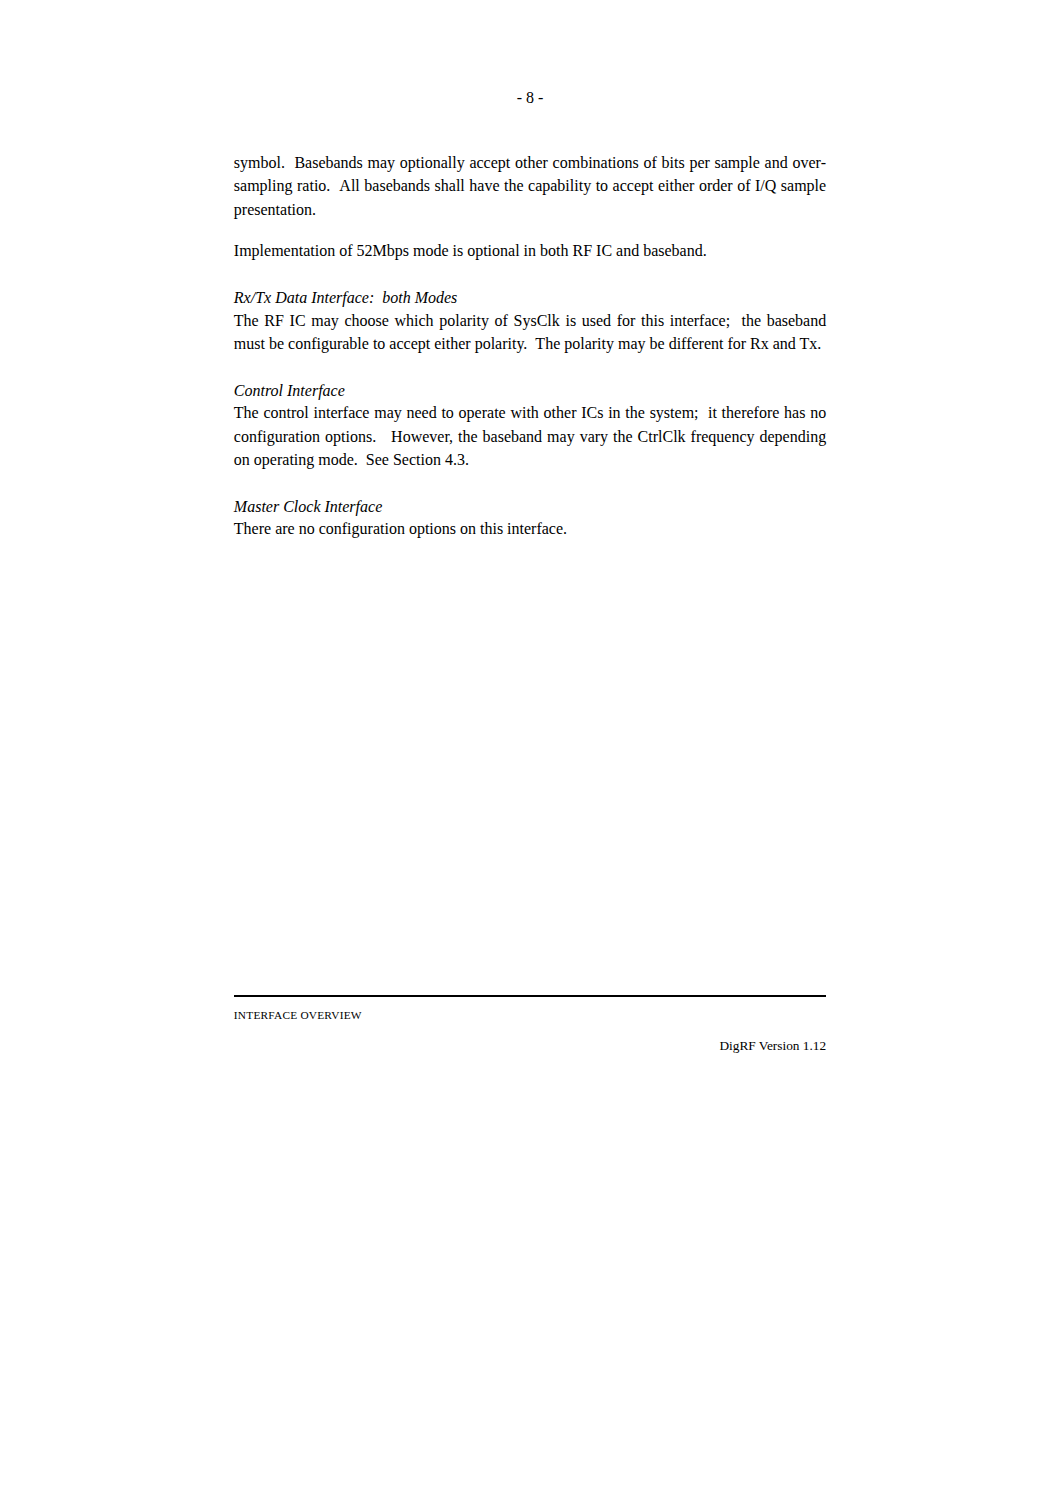- 8 -
symbol. Basebands may optionally accept other combinations of bits per sample and oversampling ratio. All basebands shall have the capability to accept either order of I/Q sample presentation.
Implementation of 52Mbps mode is optional in both RF IC and baseband.
Rx/Tx Data Interface: both Modes
The RF IC may choose which polarity of SysClk is used for this interface; the baseband must be configurable to accept either polarity. The polarity may be different for Rx and Tx.
Control Interface
The control interface may need to operate with other ICs in the system; it therefore has no configuration options. However, the baseband may vary the CtrlClk frequency depending on operating mode. See Section 4.3.
Master Clock Interface
There are no configuration options on this interface.
INTERFACE OVERVIEW
DigRF Version 1.12